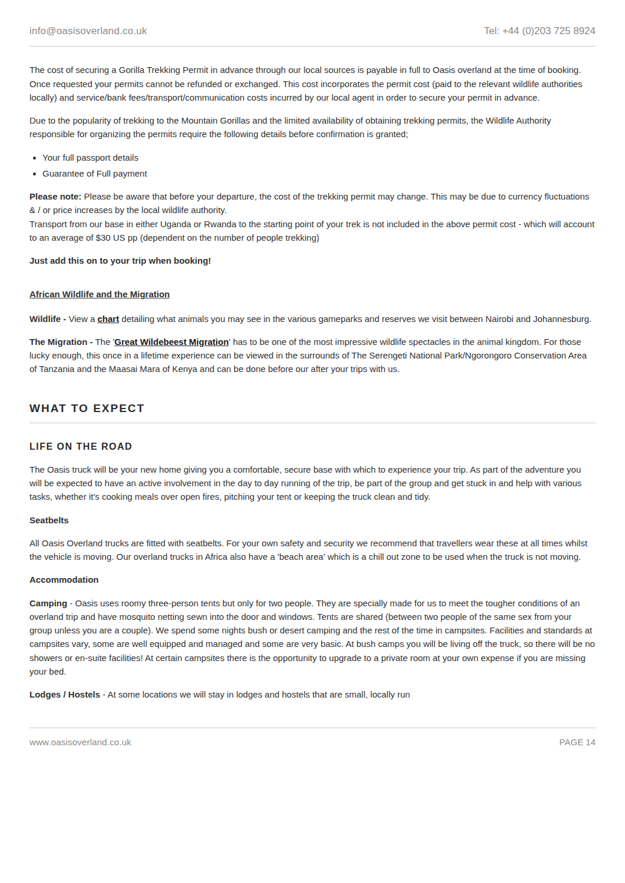info@oasisoverland.co.uk Tel: +44 (0)203 725 8924
The cost of securing a Gorilla Trekking Permit in advance through our local sources is payable in full to Oasis overland at the time of booking. Once requested your permits cannot be refunded or exchanged. This cost incorporates the permit cost (paid to the relevant wildlife authorities locally) and service/bank fees/transport/communication costs incurred by our local agent in order to secure your permit in advance.
Due to the popularity of trekking to the Mountain Gorillas and the limited availability of obtaining trekking permits, the Wildlife Authority responsible for organizing the permits require the following details before confirmation is granted;
Your full passport details
Guarantee of Full payment
Please note: Please be aware that before your departure, the cost of the trekking permit may change. This may be due to currency fluctuations & / or price increases by the local wildlife authority.
Transport from our base in either Uganda or Rwanda to the starting point of your trek is not included in the above permit cost - which will account to an average of $30 US pp (dependent on the number of people trekking)
Just add this on to your trip when booking!
African Wildlife and the Migration
Wildlife - View a chart detailing what animals you may see in the various gameparks and reserves we visit between Nairobi and Johannesburg.
The Migration - The 'Great Wildebeest Migration' has to be one of the most impressive wildlife spectacles in the animal kingdom. For those lucky enough, this once in a lifetime experience can be viewed in the surrounds of The Serengeti National Park/Ngorongoro Conservation Area of Tanzania and the Maasai Mara of Kenya and can be done before our after your trips with us.
WHAT TO EXPECT
LIFE ON THE ROAD
The Oasis truck will be your new home giving you a comfortable, secure base with which to experience your trip. As part of the adventure you will be expected to have an active involvement in the day to day running of the trip, be part of the group and get stuck in and help with various tasks, whether it's cooking meals over open fires, pitching your tent or keeping the truck clean and tidy.
Seatbelts
All Oasis Overland trucks are fitted with seatbelts. For your own safety and security we recommend that travellers wear these at all times whilst the vehicle is moving. Our overland trucks in Africa also have a 'beach area' which is a chill out zone to be used when the truck is not moving.
Accommodation
Camping - Oasis uses roomy three-person tents but only for two people. They are specially made for us to meet the tougher conditions of an overland trip and have mosquito netting sewn into the door and windows. Tents are shared (between two people of the same sex from your group unless you are a couple). We spend some nights bush or desert camping and the rest of the time in campsites. Facilities and standards at campsites vary, some are well equipped and managed and some are very basic. At bush camps you will be living off the truck, so there will be no showers or en-suite facilities! At certain campsites there is the opportunity to upgrade to a private room at your own expense if you are missing your bed.
Lodges / Hostels - At some locations we will stay in lodges and hostels that are small, locally run
www.oasisoverland.co.uk PAGE 14